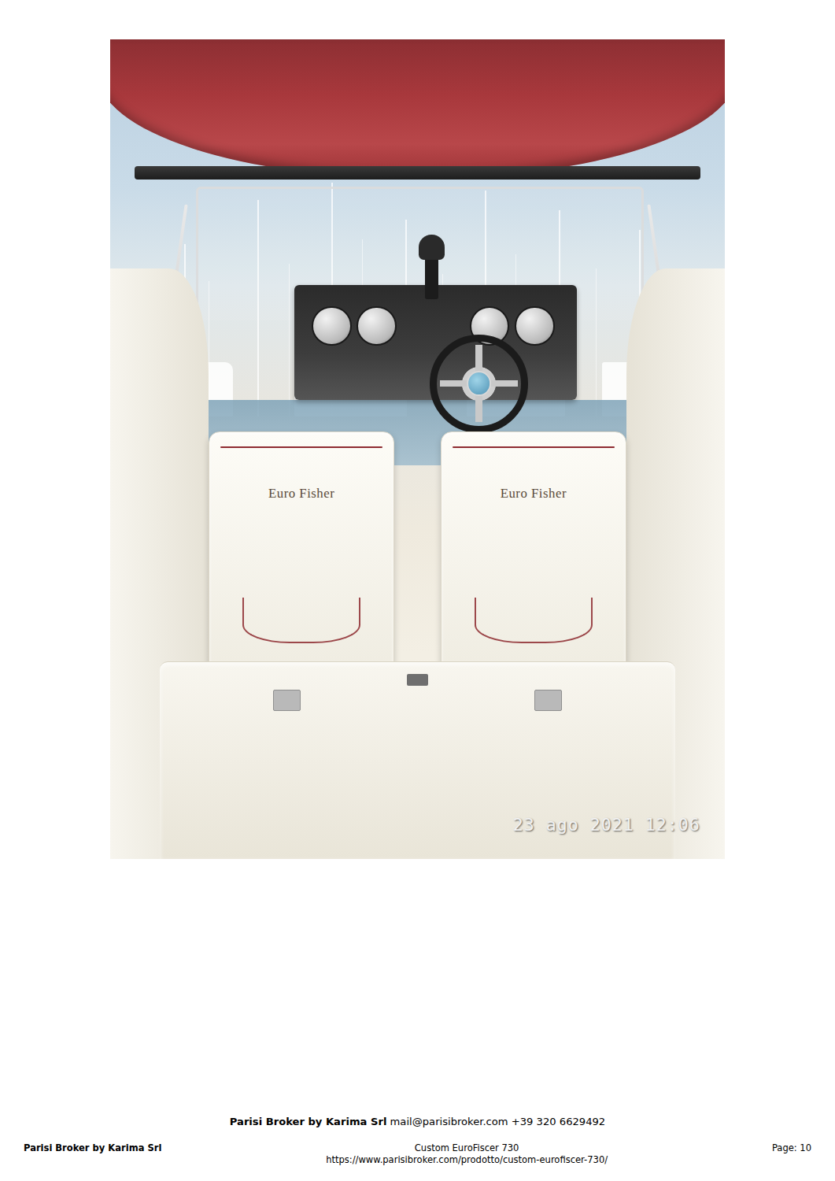Euro Fisher
Euro Fisher
23 ago 2021 12:06
Parisi Broker by Karima Srl mail@parisibroker.com +39 320 6629492
Parisi Broker by Karima Srl
Custom EuroFiscer 730
https://www.parisibroker.com/prodotto/custom-eurofiscer-730/
Page: 10